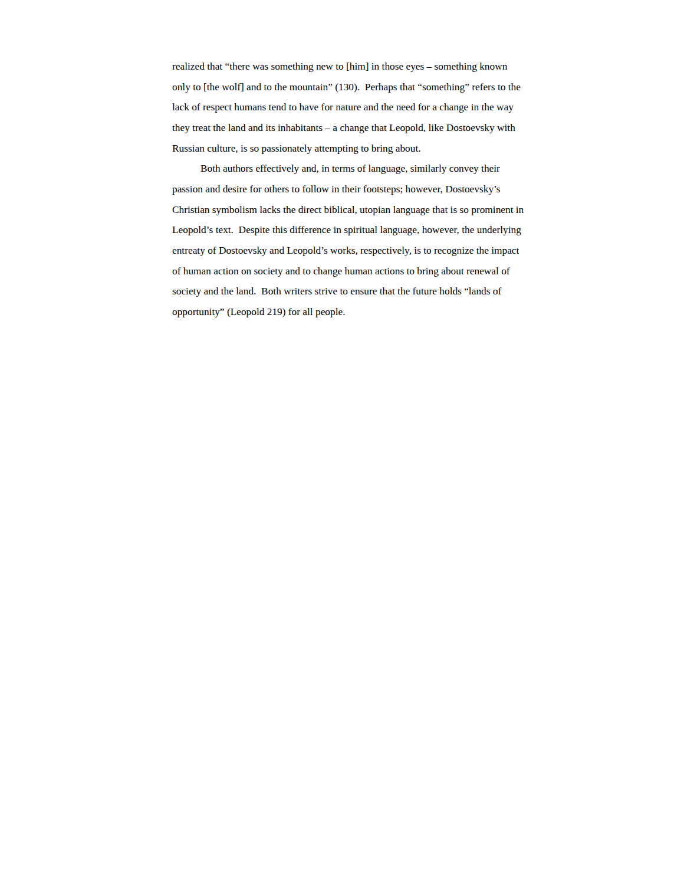realized that “there was something new to [him] in those eyes – something known only to [the wolf] and to the mountain” (130). Perhaps that “something” refers to the lack of respect humans tend to have for nature and the need for a change in the way they treat the land and its inhabitants – a change that Leopold, like Dostoevsky with Russian culture, is so passionately attempting to bring about.
Both authors effectively and, in terms of language, similarly convey their passion and desire for others to follow in their footsteps; however, Dostoevsky’s Christian symbolism lacks the direct biblical, utopian language that is so prominent in Leopold’s text. Despite this difference in spiritual language, however, the underlying entreaty of Dostoevsky and Leopold’s works, respectively, is to recognize the impact of human action on society and to change human actions to bring about renewal of society and the land. Both writers strive to ensure that the future holds “lands of opportunity” (Leopold 219) for all people.